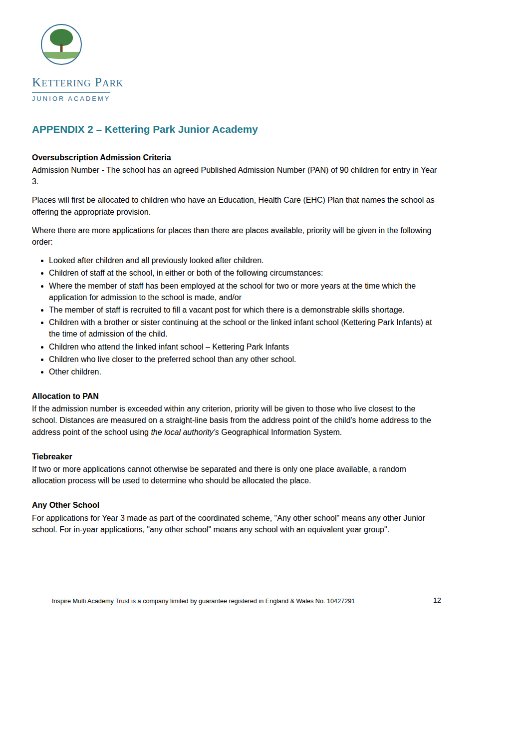KETTERING PARK
JUNIOR ACADEMY
APPENDIX 2 – Kettering Park Junior Academy
Oversubscription Admission Criteria
Admission Number - The school has an agreed Published Admission Number (PAN) of 90 children for entry in Year 3.
Places will first be allocated to children who have an Education, Health Care (EHC) Plan that names the school as offering the appropriate provision.
Where there are more applications for places than there are places available, priority will be given in the following order:
Looked after children and all previously looked after children.
Children of staff at the school, in either or both of the following circumstances:
Where the member of staff has been employed at the school for two or more years at the time which the application for admission to the school is made, and/or
The member of staff is recruited to fill a vacant post for which there is a demonstrable skills shortage.
Children with a brother or sister continuing at the school or the linked infant school (Kettering Park Infants) at the time of admission of the child.
Children who attend the linked infant school – Kettering Park Infants
Children who live closer to the preferred school than any other school.
Other children.
Allocation to PAN
If the admission number is exceeded within any criterion, priority will be given to those who live closest to the school. Distances are measured on a straight-line basis from the address point of the child's home address to the address point of the school using the local authority's Geographical Information System.
Tiebreaker
If two or more applications cannot otherwise be separated and there is only one place available, a random allocation process will be used to determine who should be allocated the place.
Any Other School
For applications for Year 3 made as part of the coordinated scheme, "Any other school" means any other Junior school. For in-year applications, "any other school" means any school with an equivalent year group".
Inspire Multi Academy Trust is a company limited by guarantee registered in England & Wales No. 10427291
12